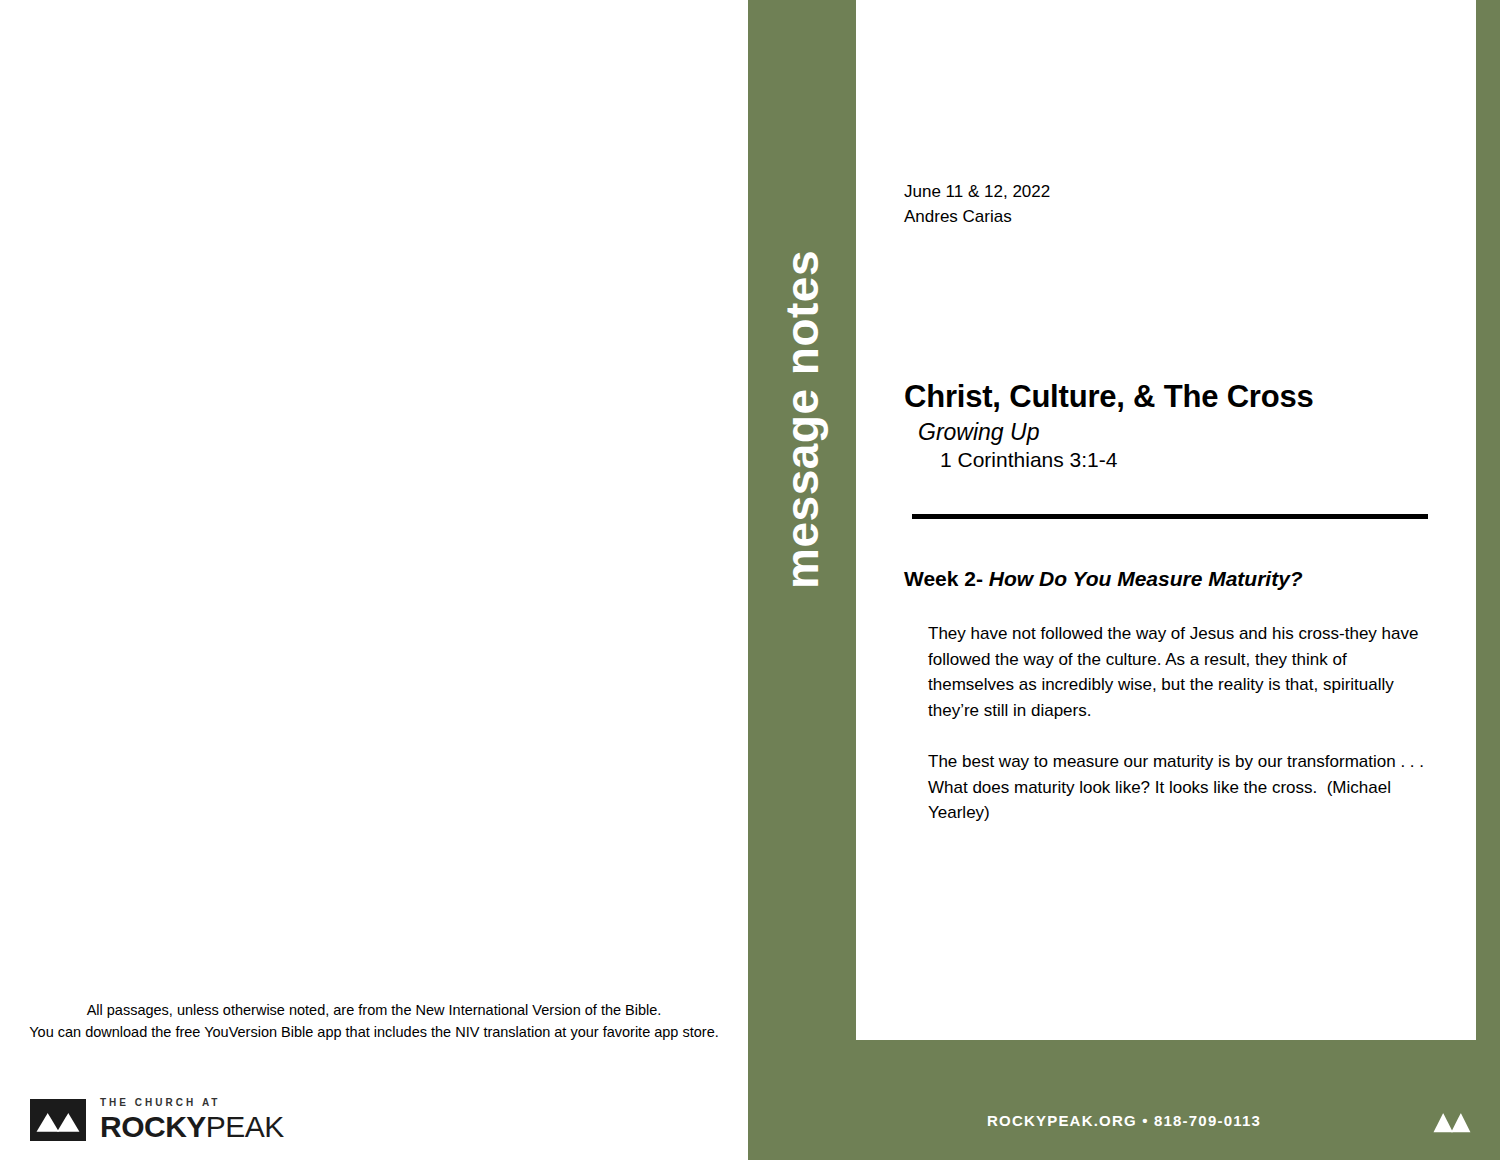message notes
June 11 & 12, 2022
Andres Carias
Christ, Culture, & The Cross
Growing Up
1 Corinthians 3:1-4
Week 2- How Do You Measure Maturity?
They have not followed the way of Jesus and his cross-they have followed the way of the culture. As a result, they think of themselves as incredibly wise, but the reality is that, spiritually they’re still in diapers.
The best way to measure our maturity is by our transformation . . . What does maturity look like? It looks like the cross. (Michael Yearley)
All passages, unless otherwise noted, are from the New International Version of the Bible.
You can download the free YouVersion Bible app that includes the NIV translation at your favorite app store.
THE CHURCH AT ROCKYPEAK
ROCKYPEAK.ORG • 818-709-0113